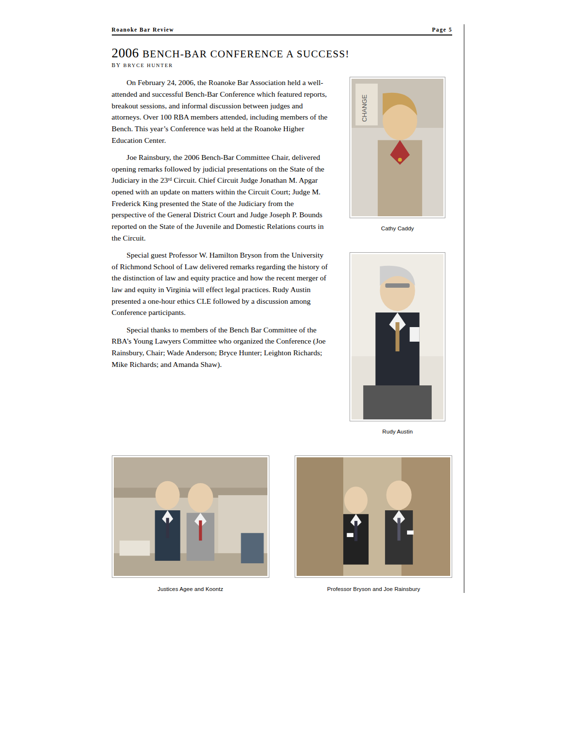Roanoke Bar Review
Page 5
2006 BENCH-BAR CONFERENCE A SUCCESS!
BY BRYCE HUNTER
On February 24, 2006, the Roanoke Bar Association held a well-attended and successful Bench-Bar Conference which featured reports, breakout sessions, and informal discussion between judges and attorneys. Over 100 RBA members attended, including members of the Bench. This year’s Conference was held at the Roanoke Higher Education Center.
Joe Rainsbury, the 2006 Bench-Bar Committee Chair, delivered opening remarks followed by judicial presentations on the State of the Judiciary in the 23rd Circuit. Chief Circuit Judge Jonathan M. Apgar opened with an update on matters within the Circuit Court; Judge M. Frederick King presented the State of the Judiciary from the perspective of the General District Court and Judge Joseph P. Bounds reported on the State of the Juvenile and Domestic Relations courts in the Circuit.
Special guest Professor W. Hamilton Bryson from the University of Richmond School of Law delivered remarks regarding the history of the distinction of law and equity practice and how the recent merger of law and equity in Virginia will effect legal practices. Rudy Austin presented a one-hour ethics CLE followed by a discussion among Conference participants.
Special thanks to members of the Bench Bar Committee of the RBA’s Young Lawyers Committee who organized the Conference (Joe Rainsbury, Chair; Wade Anderson; Bryce Hunter; Leighton Richards; Mike Richards; and Amanda Shaw).
Cathy Caddy
Rudy Austin
Justices Agee and Koontz
Professor Bryson and Joe Rainsbury